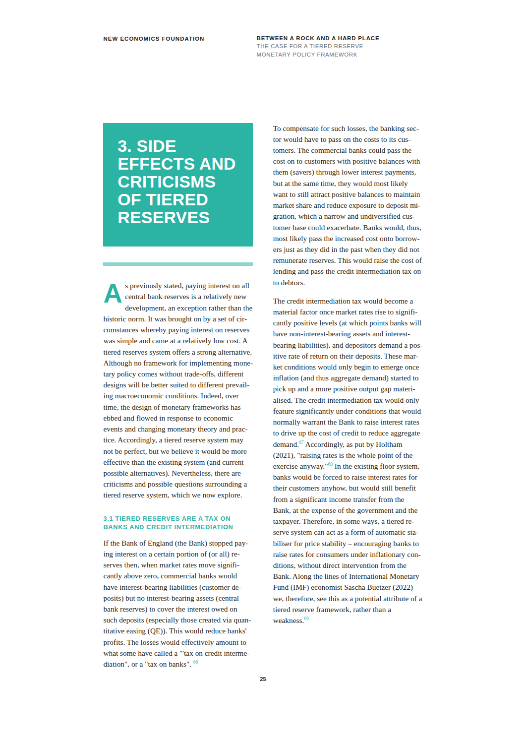New Economics Foundation
Between a Rock and a Hard Place
The case for a tiered reserve
monetary policy framework
3. Side effects and criticisms of tiered reserves
As previously stated, paying interest on all central bank reserves is a relatively new development, an exception rather than the historic norm. It was brought on by a set of circumstances whereby paying interest on reserves was simple and came at a relatively low cost. A tiered reserves system offers a strong alternative. Although no framework for implementing monetary policy comes without trade-offs, different designs will be better suited to different prevailing macroeconomic conditions. Indeed, over time, the design of monetary frameworks has ebbed and flowed in response to economic events and changing monetary theory and practice. Accordingly, a tiered reserve system may not be perfect, but we believe it would be more effective than the existing system (and current possible alternatives). Nevertheless, there are criticisms and possible questions surrounding a tiered reserve system, which we now explore.
3.1 Tiered reserves are a tax on banks and credit intermediation
If the Bank of England (the Bank) stopped paying interest on a certain portion of (or all) reserves then, when market rates move significantly above zero, commercial banks would have interest-bearing liabilities (customer deposits) but no interest-bearing assets (central bank reserves) to cover the interest owed on such deposits (especially those created via quantitative easing (QE)). This would reduce banks' profits. The losses would effectively amount to what some have called a "'tax on credit intermediation", or a "tax on banks". 66
To compensate for such losses, the banking sector would have to pass on the costs to its customers. The commercial banks could pass the cost on to customers with positive balances with them (savers) through lower interest payments, but at the same time, they would most likely want to still attract positive balances to maintain market share and reduce exposure to deposit migration, which a narrow and undiversified customer base could exacerbate. Banks would, thus, most likely pass the increased cost onto borrowers just as they did in the past when they did not remunerate reserves. This would raise the cost of lending and pass the credit intermediation tax on to debtors.
The credit intermediation tax would become a material factor once market rates rise to significantly positive levels (at which points banks will have non-interest-bearing assets and interest-bearing liabilities), and depositors demand a positive rate of return on their deposits. These market conditions would only begin to emerge once inflation (and thus aggregate demand) started to pick up and a more positive output gap materialised. The credit intermediation tax would only feature significantly under conditions that would normally warrant the Bank to raise interest rates to drive up the cost of credit to reduce aggregate demand.67 Accordingly, as put by Holtham (2021), "raising rates is the whole point of the exercise anyway."68 In the existing floor system, banks would be forced to raise interest rates for their customers anyhow, but would still benefit from a significant income transfer from the Bank, at the expense of the government and the taxpayer. Therefore, in some ways, a tiered reserve system can act as a form of automatic stabiliser for price stability – encouraging banks to raise rates for consumers under inflationary conditions, without direct intervention from the Bank. Along the lines of International Monetary Fund (IMF) economist Sascha Buetzer (2022) we, therefore, see this as a potential attribute of a tiered reserve framework, rather than a weakness.69
25